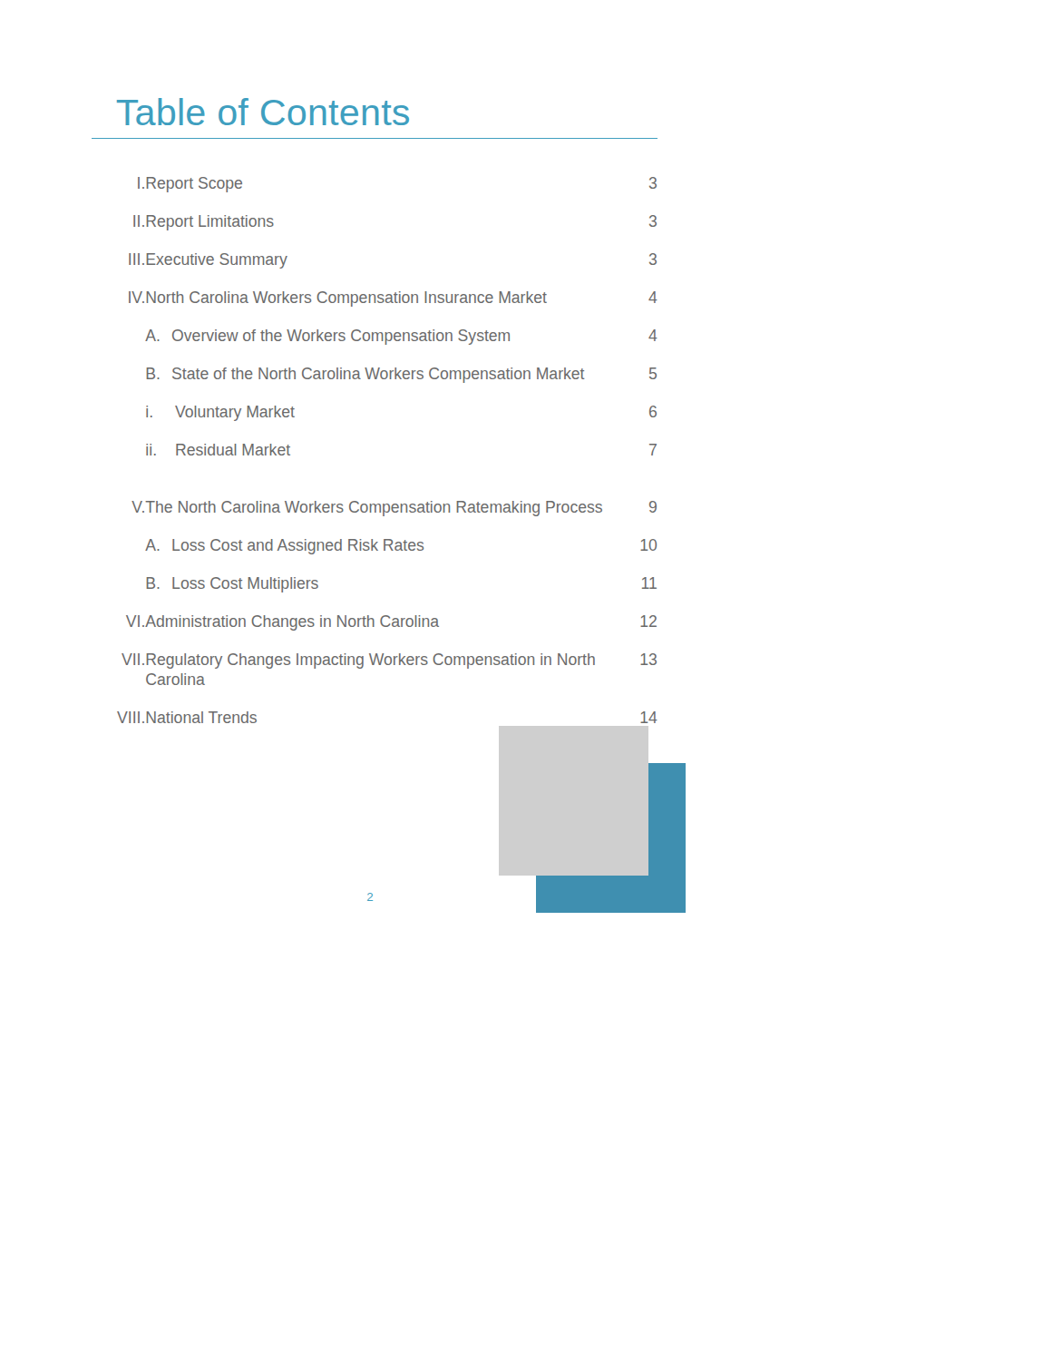Table of Contents
| I. | Report Scope | 3 |
| II. | Report Limitations | 3 |
| III. | Executive Summary | 3 |
| IV. | North Carolina Workers Compensation Insurance Market | 4 |
| | A. Overview of the Workers Compensation System | 4 |
| | B. State of the North Carolina Workers Compensation Market | 5 |
| | i. Voluntary Market | 6 |
| | ii. Residual Market | 7 |
| V. | The North Carolina Workers Compensation Ratemaking Process | 9 |
| | A. Loss Cost and Assigned Risk Rates | 10 |
| | B. Loss Cost Multipliers | 11 |
| VI. | Administration Changes in North Carolina | 12 |
| VII. | Regulatory Changes Impacting Workers Compensation in North Carolina | 13 |
| VIII. | National Trends | 14 |
2